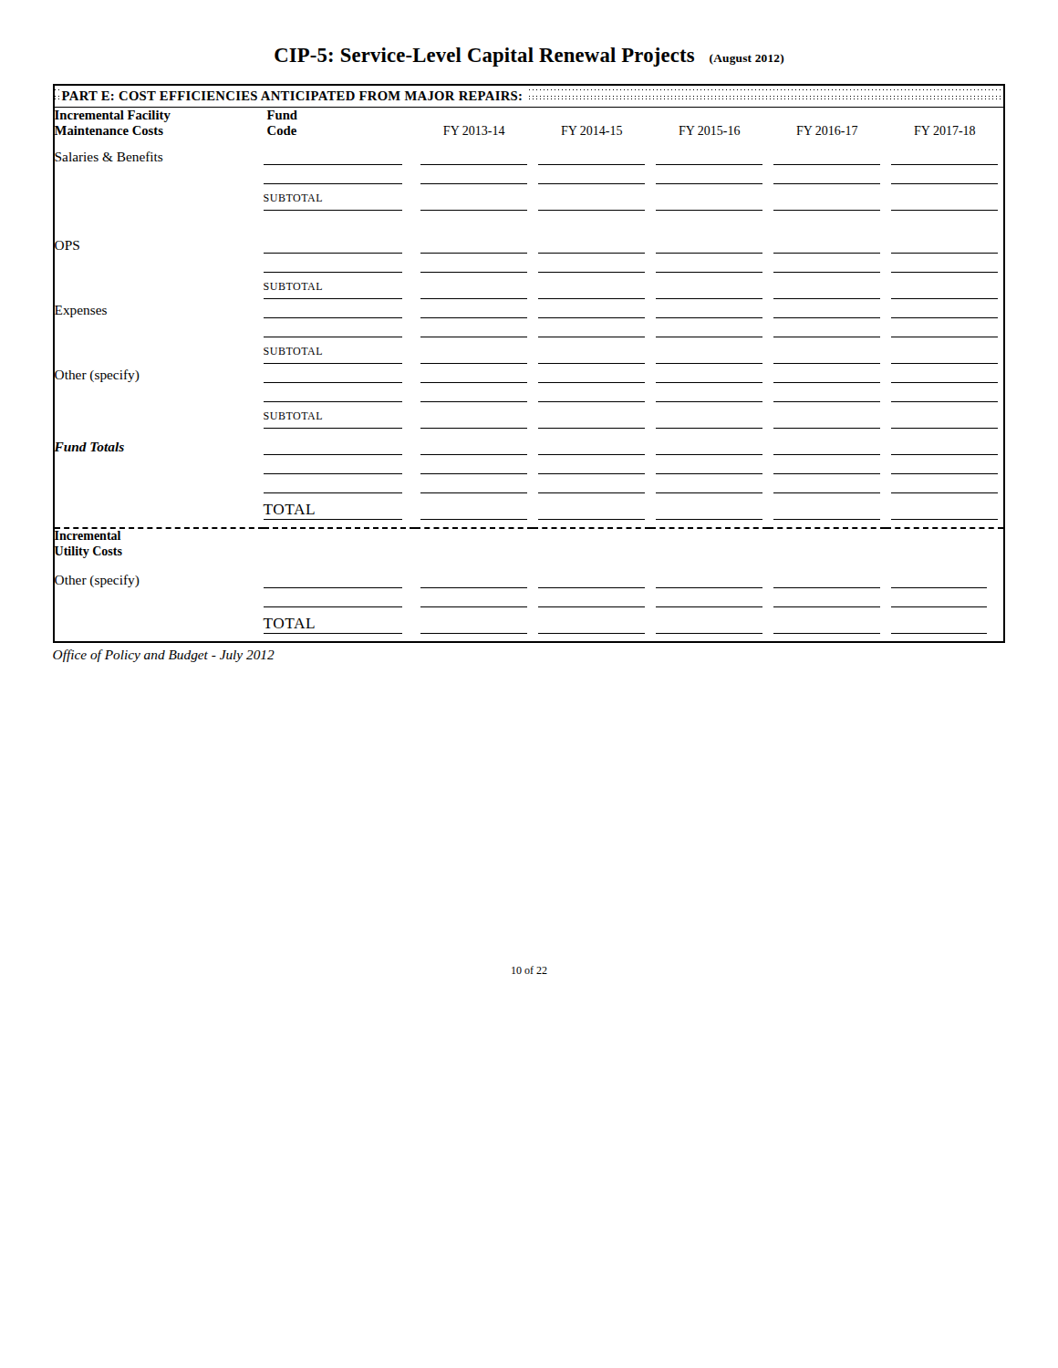CIP-5: Service-Level Capital Renewal Projects (August 2012)
PART E: COST EFFICIENCIES ANTICIPATED FROM MAJOR REPAIRS:
| Incremental Facility Maintenance Costs | Fund Code | FY 2013-14 | FY 2014-15 | FY 2015-16 | FY 2016-17 | FY 2017-18 |
| Salaries & Benefits | | | | | | |
| | SUBTOTAL | | | | | |
| OPS | | | | | | |
| | SUBTOTAL | | | | | |
| Expenses | | | | | | |
| | SUBTOTAL | | | | | |
| Other (specify) | | | | | | |
| | SUBTOTAL | | | | | |
| Fund Totals | | | | | | |
| | TOTAL | | | | | |
| Incremental Utility Costs |
| Other (specify) | | | | | | |
| | TOTAL | | | | | |
Office of Policy and Budget - July 2012
10 of 22